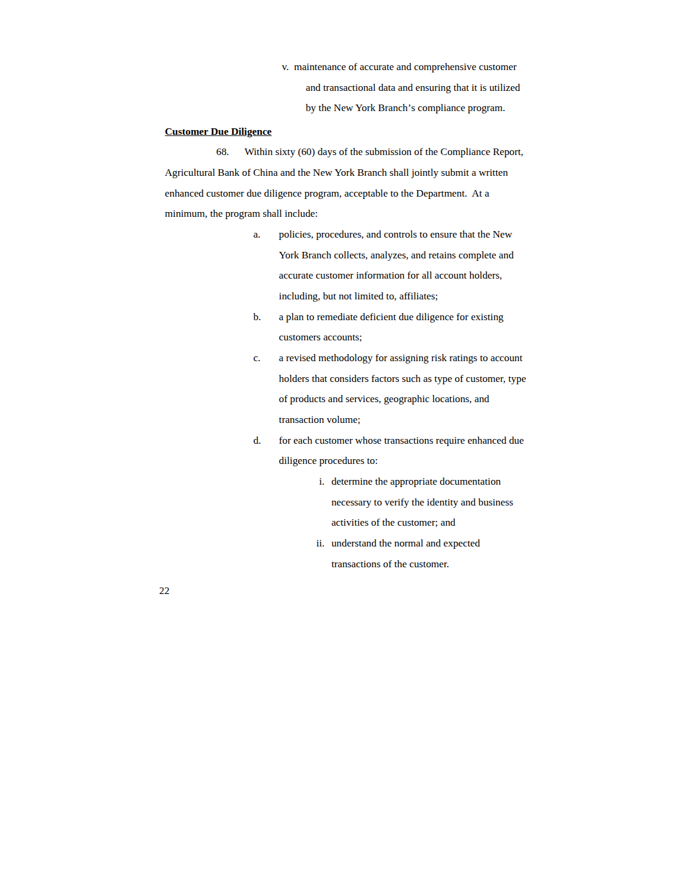v. maintenance of accurate and comprehensive customer and transactional data and ensuring that it is utilized by the New York Branchʼs compliance program.
Customer Due Diligence
68. Within sixty (60) days of the submission of the Compliance Report, Agricultural Bank of China and the New York Branch shall jointly submit a written enhanced customer due diligence program, acceptable to the Department. At a minimum, the program shall include:
a. policies, procedures, and controls to ensure that the New York Branch collects, analyzes, and retains complete and accurate customer information for all account holders, including, but not limited to, affiliates;
b. a plan to remediate deficient due diligence for existing customers accounts;
c. a revised methodology for assigning risk ratings to account holders that considers factors such as type of customer, type of products and services, geographic locations, and transaction volume;
d. for each customer whose transactions require enhanced due diligence procedures to:
i. determine the appropriate documentation necessary to verify the identity and business activities of the customer; and
ii. understand the normal and expected transactions of the customer.
22